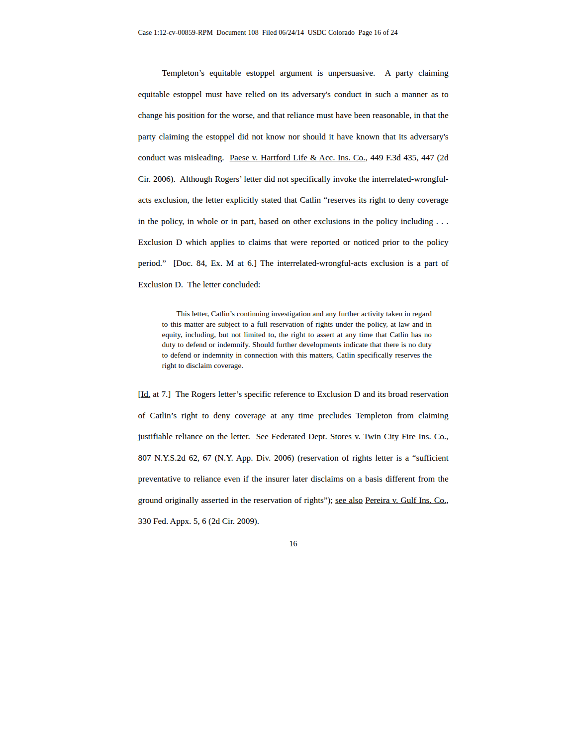Case 1:12-cv-00859-RPM Document 108 Filed 06/24/14 USDC Colorado Page 16 of 24
Templeton’s equitable estoppel argument is unpersuasive. A party claiming equitable estoppel must have relied on its adversary's conduct in such a manner as to change his position for the worse, and that reliance must have been reasonable, in that the party claiming the estoppel did not know nor should it have known that its adversary's conduct was misleading. Paese v. Hartford Life & Acc. Ins. Co., 449 F.3d 435, 447 (2d Cir. 2006). Although Rogers’ letter did not specifically invoke the interrelated-wrongful-acts exclusion, the letter explicitly stated that Catlin “reserves its right to deny coverage in the policy, in whole or in part, based on other exclusions in the policy including . . . Exclusion D which applies to claims that were reported or noticed prior to the policy period.” [Doc. 84, Ex. M at 6.] The interrelated-wrongful-acts exclusion is a part of Exclusion D. The letter concluded:
This letter, Catlin’s continuing investigation and any further activity taken in regard to this matter are subject to a full reservation of rights under the policy, at law and in equity, including, but not limited to, the right to assert at any time that Catlin has no duty to defend or indemnify. Should further developments indicate that there is no duty to defend or indemnity in connection with this matters, Catlin specifically reserves the right to disclaim coverage.
[Id. at 7.] The Rogers letter’s specific reference to Exclusion D and its broad reservation of Catlin’s right to deny coverage at any time precludes Templeton from claiming justifiable reliance on the letter. See Federated Dept. Stores v. Twin City Fire Ins. Co., 807 N.Y.S.2d 62, 67 (N.Y. App. Div. 2006) (reservation of rights letter is a “sufficient preventative to reliance even if the insurer later disclaims on a basis different from the ground originally asserted in the reservation of rights”); see also Pereira v. Gulf Ins. Co., 330 Fed. Appx. 5, 6 (2d Cir. 2009).
16